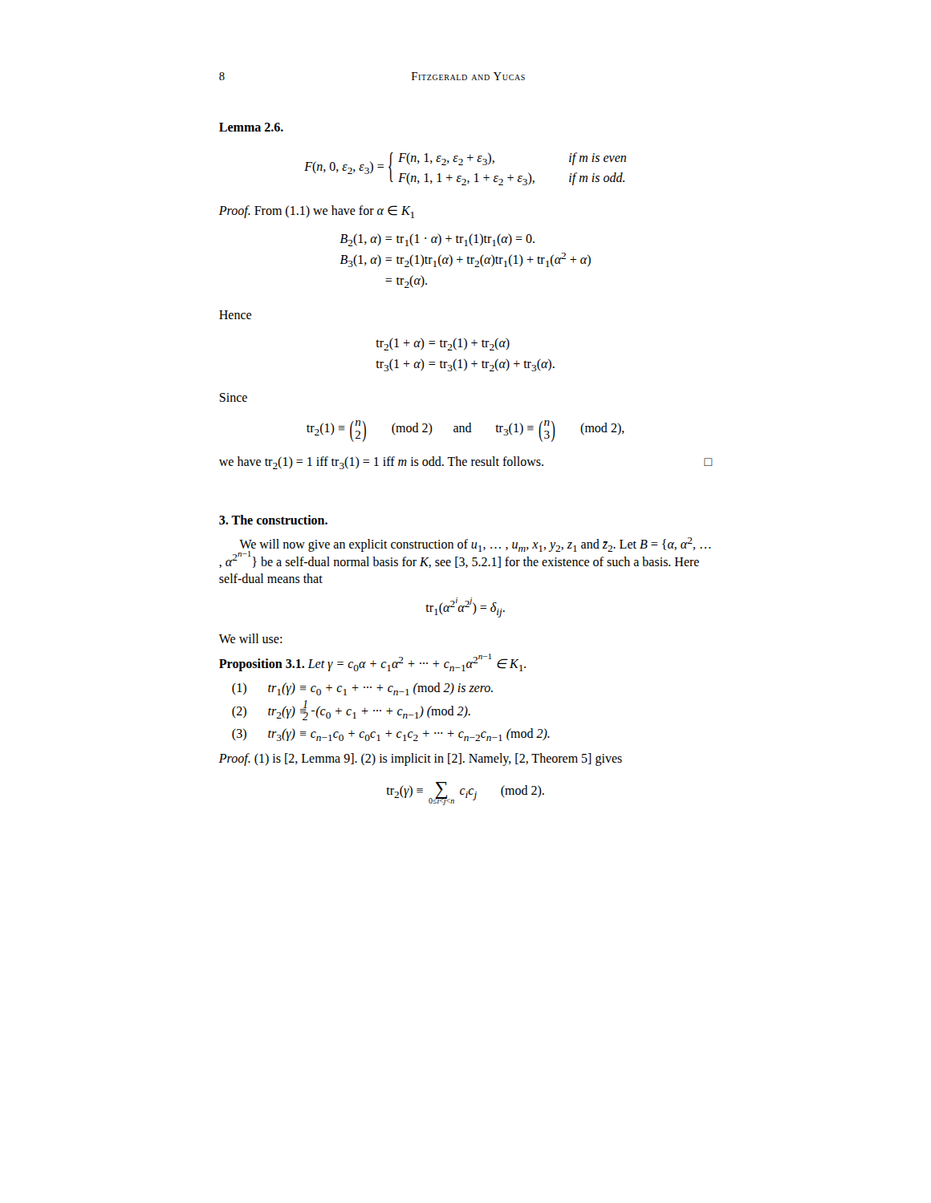8 Fitzgerald and Yucas
Lemma 2.6.
F(n, 0, ε2, ε3) =
| F ( n , 1, ε 2 , ε 2 + ε 3 ), | if m is even |
| F ( n , 1, 1 + ε 2 , 1 + ε 2 + ε 3 ), | if m is odd. |
Proof. From (1.1) we have for α ∈ K1
| B 2 (1, α ) | = | tr 1 (1 · α ) + tr 1 (1) tr 1 ( α ) = 0. |
| B 3 (1, α ) | = | tr 2 (1) tr 1 ( α ) + tr 2 ( α ) tr 1 (1) + tr 1 ( α 2 + α ) |
| | = | tr 2 ( α ). |
Hence
| tr 2 (1 + α ) | = | tr 2 (1) + tr 2 ( α ) |
| tr 3 (1 + α ) | = | tr 3 (1) + tr 2 ( α ) + tr 3 ( α ). |
Since
tr2(1) ≡ n 2 (mod 2) and tr3(1) ≡ n 3 (mod 2),
we have tr2(1) = 1 iff tr3(1) = 1 iff m is odd. The result follows.□
3. The construction.
We will now give an explicit construction of u1, … , um, x1, y2, z1 and z̄2. Let B = {α, α2, … , α2n−1} be a self-dual normal basis for K, see [3, 5.2.1] for the existence of such a basis. Here self-dual means that
tr1(α2iα2j) = δij.
We will use:
Proposition 3.1. Let γ = c0α + c1α2 + ··· + cn−1α2n−1 ∈ K1.
(1) tr1(γ) ≡ c0 + c1 + ··· + cn−1 (mod 2) is zero.
(2) tr2(γ) ≡ 12(c0 + c1 + ··· + cn−1) (mod 2).
(3) tr3(γ) ≡ cn−1c0 + c0c1 + c1c2 + ··· + cn−2cn−1 (mod 2).
Proof. (1) is [2, Lemma 9]. (2) is implicit in [2]. Namely, [2, Theorem 5] gives
tr2(γ) ≡ ∑0≤i<j<n cicj (mod 2).